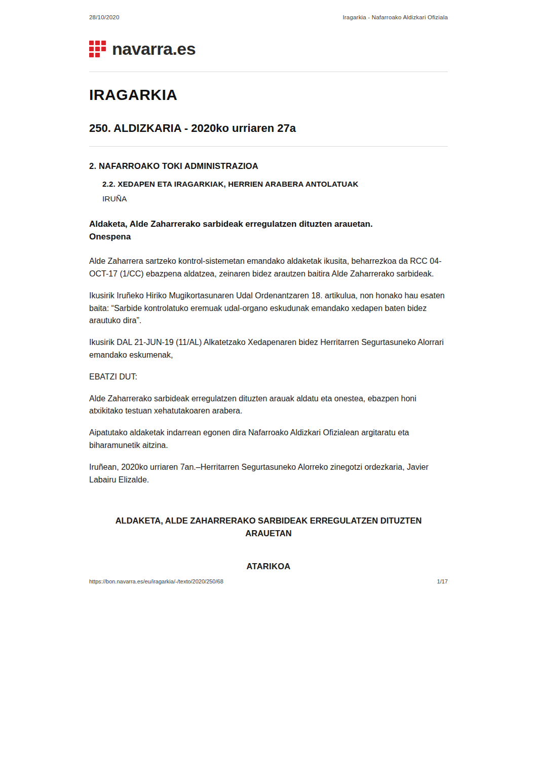28/10/2020
Iragarkia - Nafarroako Aldizkari Ofiziala
navarra.es
IRAGARKIA
250. ALDIZKARIA - 2020ko urriaren 27a
2. NAFARROAKO TOKI ADMINISTRAZIOA
2.2. XEDAPEN ETA IRAGARKIAK, HERRIEN ARABERA ANTOLATUAK
IRUÑA
Aldaketa, Alde Zaharrerako sarbideak erregulatzen dituzten arauetan.
Onespena
Alde Zaharrera sartzeko kontrol-sistemetan emandako aldaketak ikusita, beharrezkoa da RCC 04-OCT-17 (1/CC) ebazpena aldatzea, zeinaren bidez arautzen baitira Alde Zaharrerako sarbideak.
Ikusirik Iruñeko Hiriko Mugikortasunaren Udal Ordenantzaren 18. artikulua, non honako hau esaten baita: “Sarbide kontrolatuko eremuak udal-organo eskudunak emandako xedapen baten bidez arautuko dira”.
Ikusirik DAL 21-JUN-19 (11/AL) Alkatetzako Xedapenaren bidez Herritarren Segurtasuneko Alorrari emandako eskumenak,
EBATZI DUT:
Alde Zaharrerako sarbideak erregulatzen dituzten arauak aldatu eta onestea, ebazpen honi atxikitako testuan xehatutakoaren arabera.
Aipatutako aldaketak indarrean egonen dira Nafarroako Aldizkari Ofizialean argitaratu eta biharamunetik aitzina.
Iruñean, 2020ko urriaren 7an.–Herritarren Segurtasuneko Alorreko zinegotzi ordezkaria, Javier Labairu Elizalde.
ALDAKETA, ALDE ZAHARRERAKO SARBIDEAK ERREGULATZEN DITUZTEN
ARAUETAN
ATARIKOA
https://bon.navarra.es/eu/iragarkia/-/texto/2020/250/68
1/17